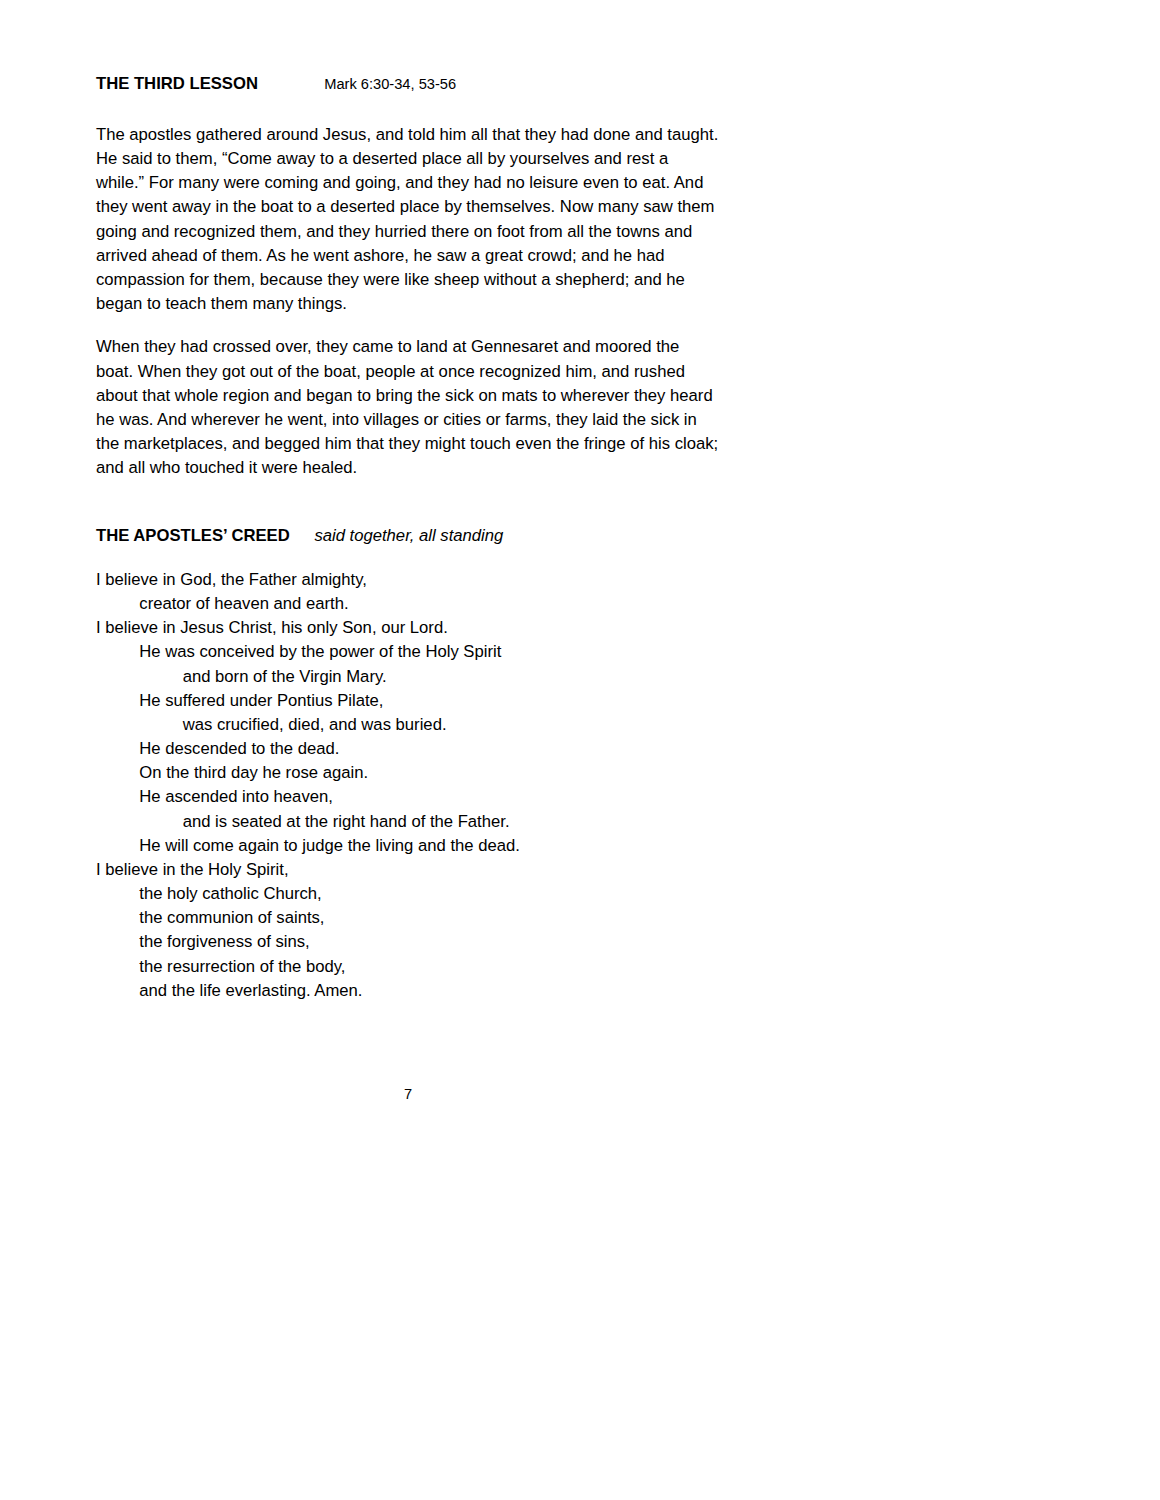THE THIRD LESSON Mark 6:30-34, 53-56
The apostles gathered around Jesus, and told him all that they had done and taught. He said to them, “Come away to a deserted place all by yourselves and rest a while.” For many were coming and going, and they had no leisure even to eat. And they went away in the boat to a deserted place by themselves. Now many saw them going and recognized them, and they hurried there on foot from all the towns and arrived ahead of them. As he went ashore, he saw a great crowd; and he had compassion for them, because they were like sheep without a shepherd; and he began to teach them many things.
When they had crossed over, they came to land at Gennesaret and moored the boat. When they got out of the boat, people at once recognized him, and rushed about that whole region and began to bring the sick on mats to wherever they heard he was. And wherever he went, into villages or cities or farms, they laid the sick in the marketplaces, and begged him that they might touch even the fringe of his cloak; and all who touched it were healed.
THE APOSTLES’ CREED said together, all standing
I believe in God, the Father almighty,
creator of heaven and earth.
I believe in Jesus Christ, his only Son, our Lord.
He was conceived by the power of the Holy Spirit
and born of the Virgin Mary.
He suffered under Pontius Pilate,
was crucified, died, and was buried.
He descended to the dead.
On the third day he rose again.
He ascended into heaven,
and is seated at the right hand of the Father.
He will come again to judge the living and the dead.
I believe in the Holy Spirit,
the holy catholic Church,
the communion of saints,
the forgiveness of sins,
the resurrection of the body,
and the life everlasting. Amen.
7